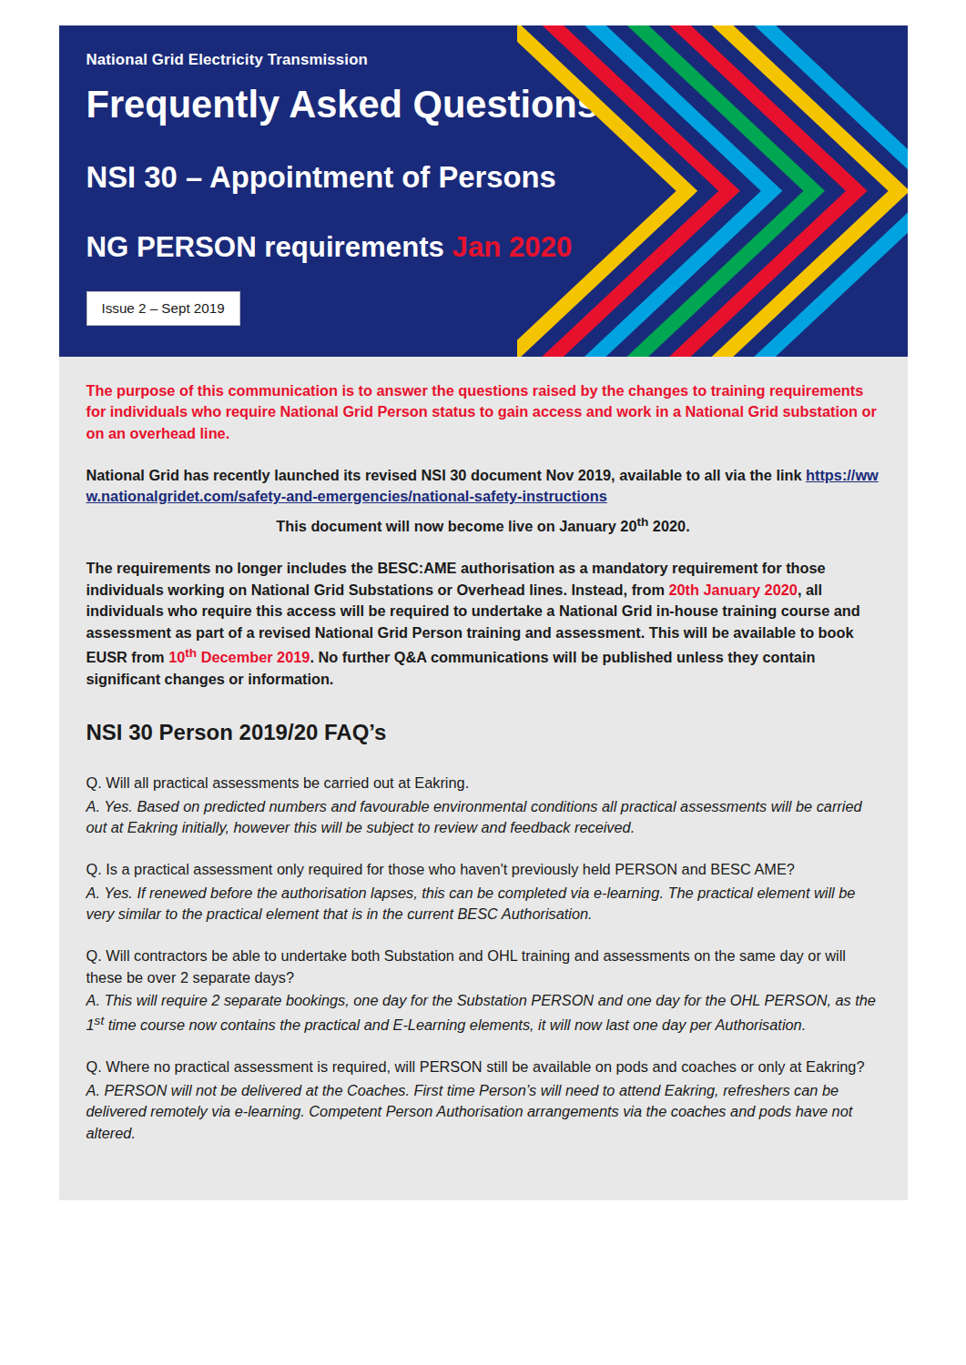National Grid Electricity Transmission
Frequently Asked Questions
NSI 30 – Appointment of Persons
NG PERSON requirements Jan 2020
Issue 2 – Sept 2019
The purpose of this communication is to answer the questions raised by the changes to training requirements for individuals who require National Grid Person status to gain access and work in a National Grid substation or on an overhead line.
National Grid has recently launched its revised NSI 30 document Nov 2019, available to all via the link https://www.nationalgridet.com/safety-and-emergencies/national-safety-instructions
This document will now become live on January 20th 2020.
The requirements no longer includes the BESC:AME authorisation as a mandatory requirement for those individuals working on National Grid Substations or Overhead lines. Instead, from 20th January 2020, all individuals who require this access will be required to undertake a National Grid in-house training course and assessment as part of a revised National Grid Person training and assessment. This will be available to book EUSR from 10th December 2019. No further Q&A communications will be published unless they contain significant changes or information.
NSI 30 Person 2019/20 FAQ’s
Q. Will all practical assessments be carried out at Eakring.
A. Yes. Based on predicted numbers and favourable environmental conditions all practical assessments will be carried out at Eakring initially, however this will be subject to review and feedback received.
Q. Is a practical assessment only required for those who haven't previously held PERSON and BESC AME?
A. Yes. If renewed before the authorisation lapses, this can be completed via e-learning. The practical element will be very similar to the practical element that is in the current BESC Authorisation.
Q. Will contractors be able to undertake both Substation and OHL training and assessments on the same day or will these be over 2 separate days?
A. This will require 2 separate bookings, one day for the Substation PERSON and one day for the OHL PERSON, as the 1st time course now contains the practical and E-Learning elements, it will now last one day per Authorisation.
Q. Where no practical assessment is required, will PERSON still be available on pods and coaches or only at Eakring?
A. PERSON will not be delivered at the Coaches. First time Person’s will need to attend Eakring, refreshers can be delivered remotely via e-learning. Competent Person Authorisation arrangements via the coaches and pods have not altered.